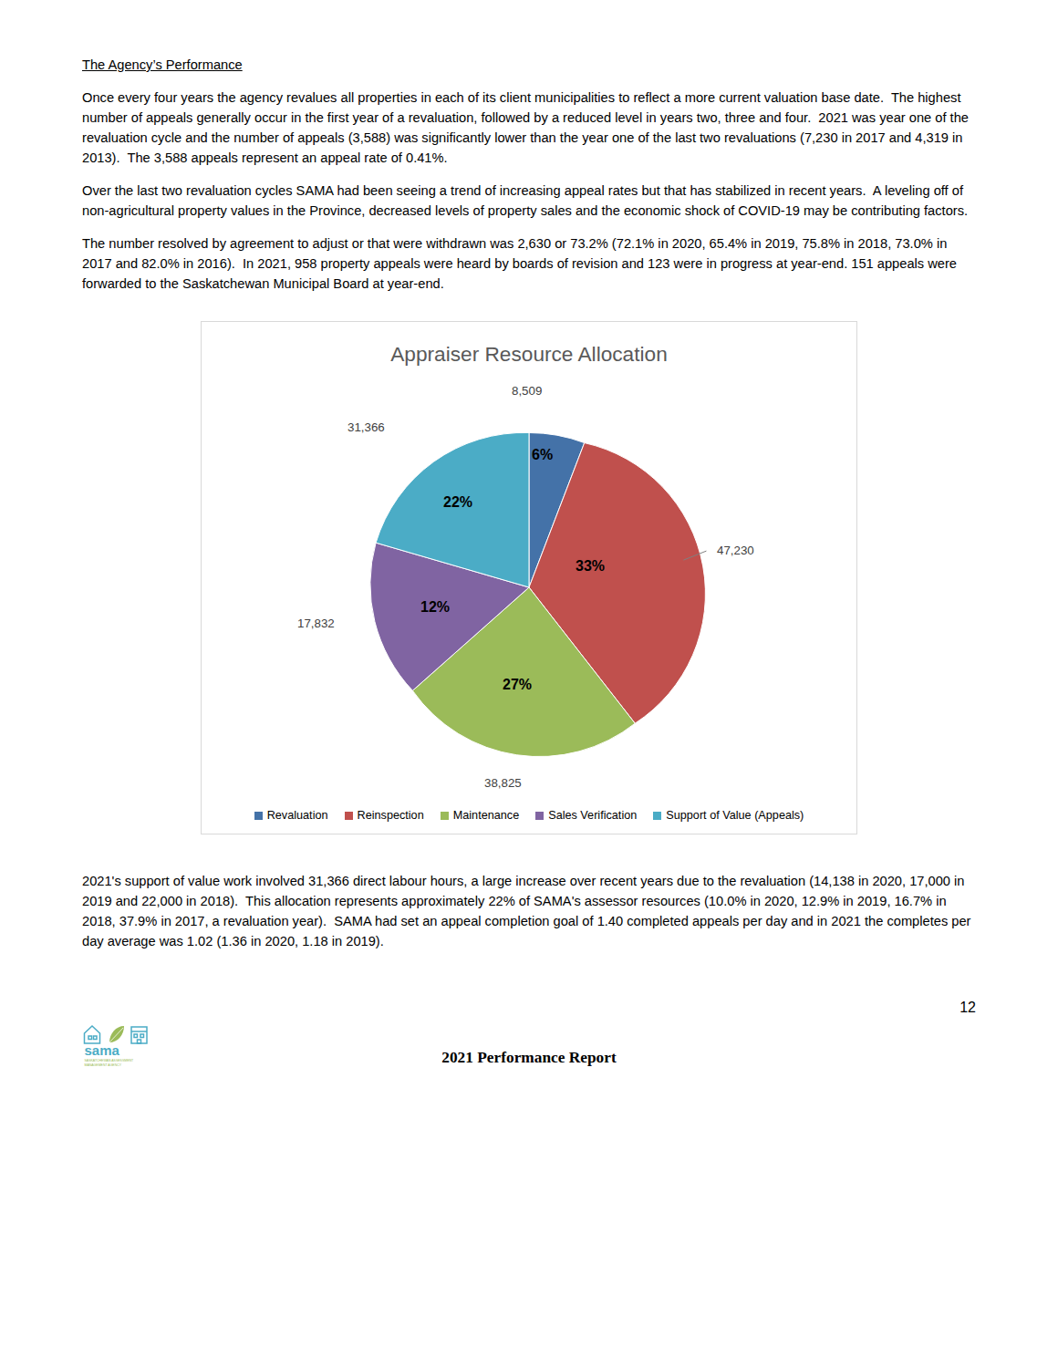The Agency’s Performance
Once every four years the agency revalues all properties in each of its client municipalities to reflect a more current valuation base date. The highest number of appeals generally occur in the first year of a revaluation, followed by a reduced level in years two, three and four. 2021 was year one of the revaluation cycle and the number of appeals (3,588) was significantly lower than the year one of the last two revaluations (7,230 in 2017 and 4,319 in 2013). The 3,588 appeals represent an appeal rate of 0.41%.
Over the last two revaluation cycles SAMA had been seeing a trend of increasing appeal rates but that has stabilized in recent years. A leveling off of non-agricultural property values in the Province, decreased levels of property sales and the economic shock of COVID-19 may be contributing factors.
The number resolved by agreement to adjust or that were withdrawn was 2,630 or 73.2% (72.1% in 2020, 65.4% in 2019, 75.8% in 2018, 73.0% in 2017 and 82.0% in 2016). In 2021, 958 property appeals were heard by boards of revision and 123 were in progress at year-end. 151 appeals were forwarded to the Saskatchewan Municipal Board at year-end.
Appraiser Resource Allocation
8,509
6%
47,230
33%
38,825
27%
17,832
12%
31,366
22%
Revaluation
Reinspection
Maintenance
Sales Verification
Support of Value (Appeals)
2021's support of value work involved 31,366 direct labour hours, a large increase over recent years due to the revaluation (14,138 in 2020, 17,000 in 2019 and 22,000 in 2018). This allocation represents approximately 22% of SAMA's assessor resources (10.0% in 2020, 12.9% in 2019, 16.7% in 2018, 37.9% in 2017, a revaluation year). SAMA had set an appeal completion goal of 1.40 completed appeals per day and in 2021 the completes per day average was 1.02 (1.36 in 2020, 1.18 in 2019).
sama SASKATCHEWAN ASSESSMENT MANAGEMENT AGENCY
12
2021 Performance Report